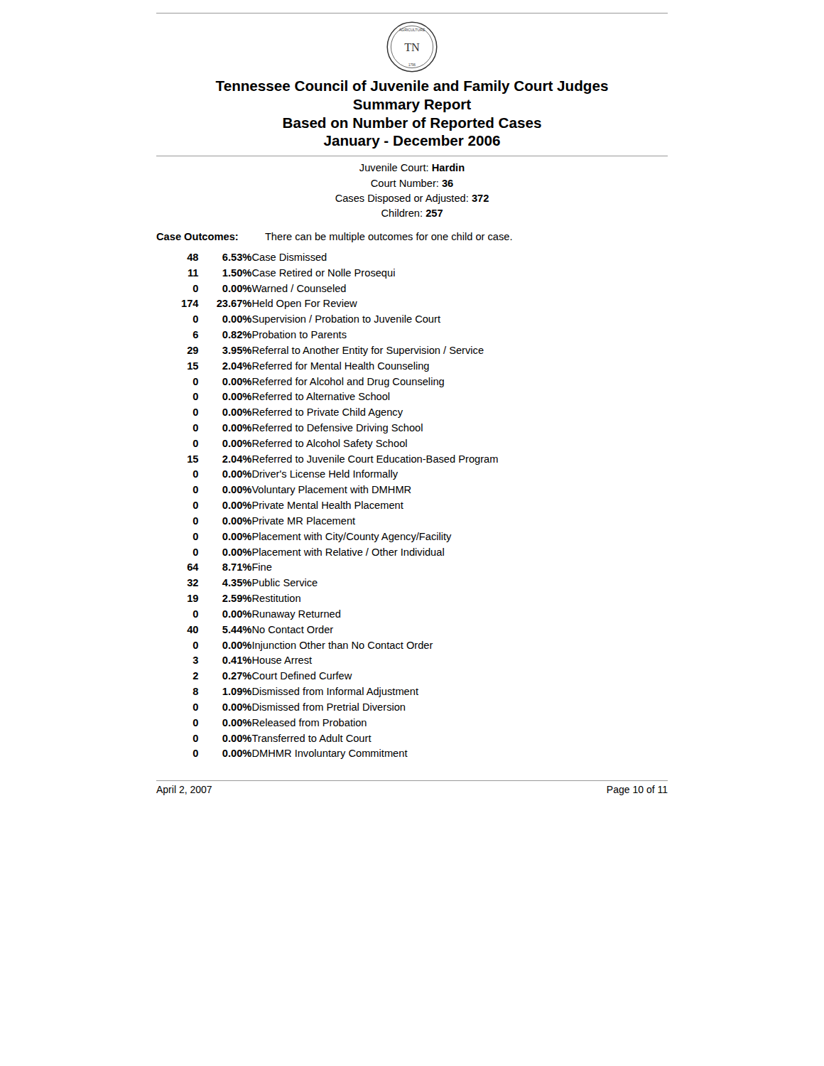Tennessee Council of Juvenile and Family Court Judges
Summary Report
Based on Number of Reported Cases
January - December 2006
Juvenile Court: Hardin
Court Number: 36
Cases Disposed or Adjusted: 372
Children: 257
Case Outcomes: There can be multiple outcomes for one child or case.
| 48 | 6.53% | Case Dismissed |
| 11 | 1.50% | Case Retired or Nolle Prosequi |
| 0 | 0.00% | Warned / Counseled |
| 174 | 23.67% | Held Open For Review |
| 0 | 0.00% | Supervision / Probation to Juvenile Court |
| 6 | 0.82% | Probation to Parents |
| 29 | 3.95% | Referral to Another Entity for Supervision / Service |
| 15 | 2.04% | Referred for Mental Health Counseling |
| 0 | 0.00% | Referred for Alcohol and Drug Counseling |
| 0 | 0.00% | Referred to Alternative School |
| 0 | 0.00% | Referred to Private Child Agency |
| 0 | 0.00% | Referred to Defensive Driving School |
| 0 | 0.00% | Referred to Alcohol Safety School |
| 15 | 2.04% | Referred to Juvenile Court Education-Based Program |
| 0 | 0.00% | Driver's License Held Informally |
| 0 | 0.00% | Voluntary Placement with DMHMR |
| 0 | 0.00% | Private Mental Health Placement |
| 0 | 0.00% | Private MR Placement |
| 0 | 0.00% | Placement with City/County Agency/Facility |
| 0 | 0.00% | Placement with Relative / Other Individual |
| 64 | 8.71% | Fine |
| 32 | 4.35% | Public Service |
| 19 | 2.59% | Restitution |
| 0 | 0.00% | Runaway Returned |
| 40 | 5.44% | No Contact Order |
| 0 | 0.00% | Injunction Other than No Contact Order |
| 3 | 0.41% | House Arrest |
| 2 | 0.27% | Court Defined Curfew |
| 8 | 1.09% | Dismissed from Informal Adjustment |
| 0 | 0.00% | Dismissed from Pretrial Diversion |
| 0 | 0.00% | Released from Probation |
| 0 | 0.00% | Transferred to Adult Court |
| 0 | 0.00% | DMHMR Involuntary Commitment |
April 2, 2007
Page 10 of 11